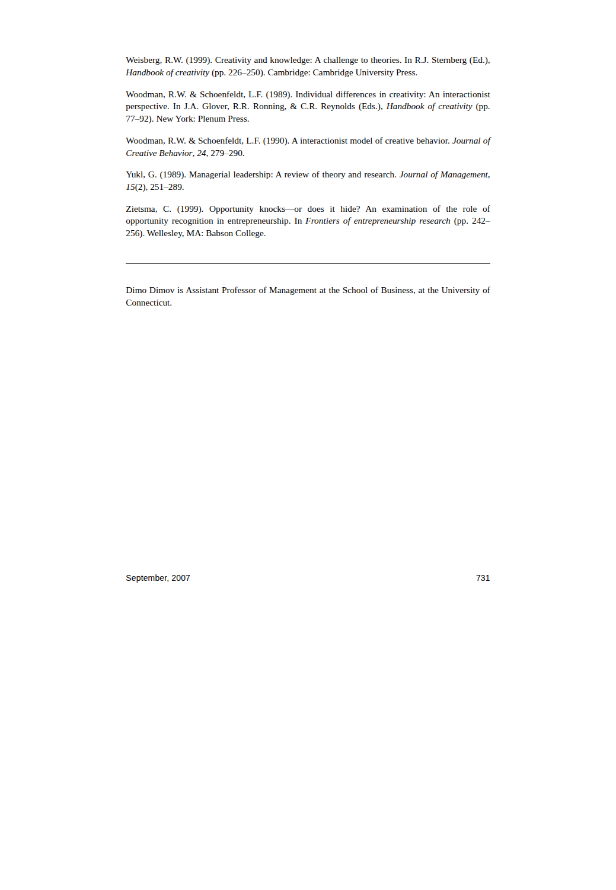Weisberg, R.W. (1999). Creativity and knowledge: A challenge to theories. In R.J. Sternberg (Ed.), Handbook of creativity (pp. 226–250). Cambridge: Cambridge University Press.
Woodman, R.W. & Schoenfeldt, L.F. (1989). Individual differences in creativity: An interactionist perspective. In J.A. Glover, R.R. Ronning, & C.R. Reynolds (Eds.), Handbook of creativity (pp. 77–92). New York: Plenum Press.
Woodman, R.W. & Schoenfeldt, L.F. (1990). A interactionist model of creative behavior. Journal of Creative Behavior, 24, 279–290.
Yukl, G. (1989). Managerial leadership: A review of theory and research. Journal of Management, 15(2), 251–289.
Zietsma, C. (1999). Opportunity knocks—or does it hide? An examination of the role of opportunity recognition in entrepreneurship. In Frontiers of entrepreneurship research (pp. 242–256). Wellesley, MA: Babson College.
Dimo Dimov is Assistant Professor of Management at the School of Business, at the University of Connecticut.
September, 2007 731